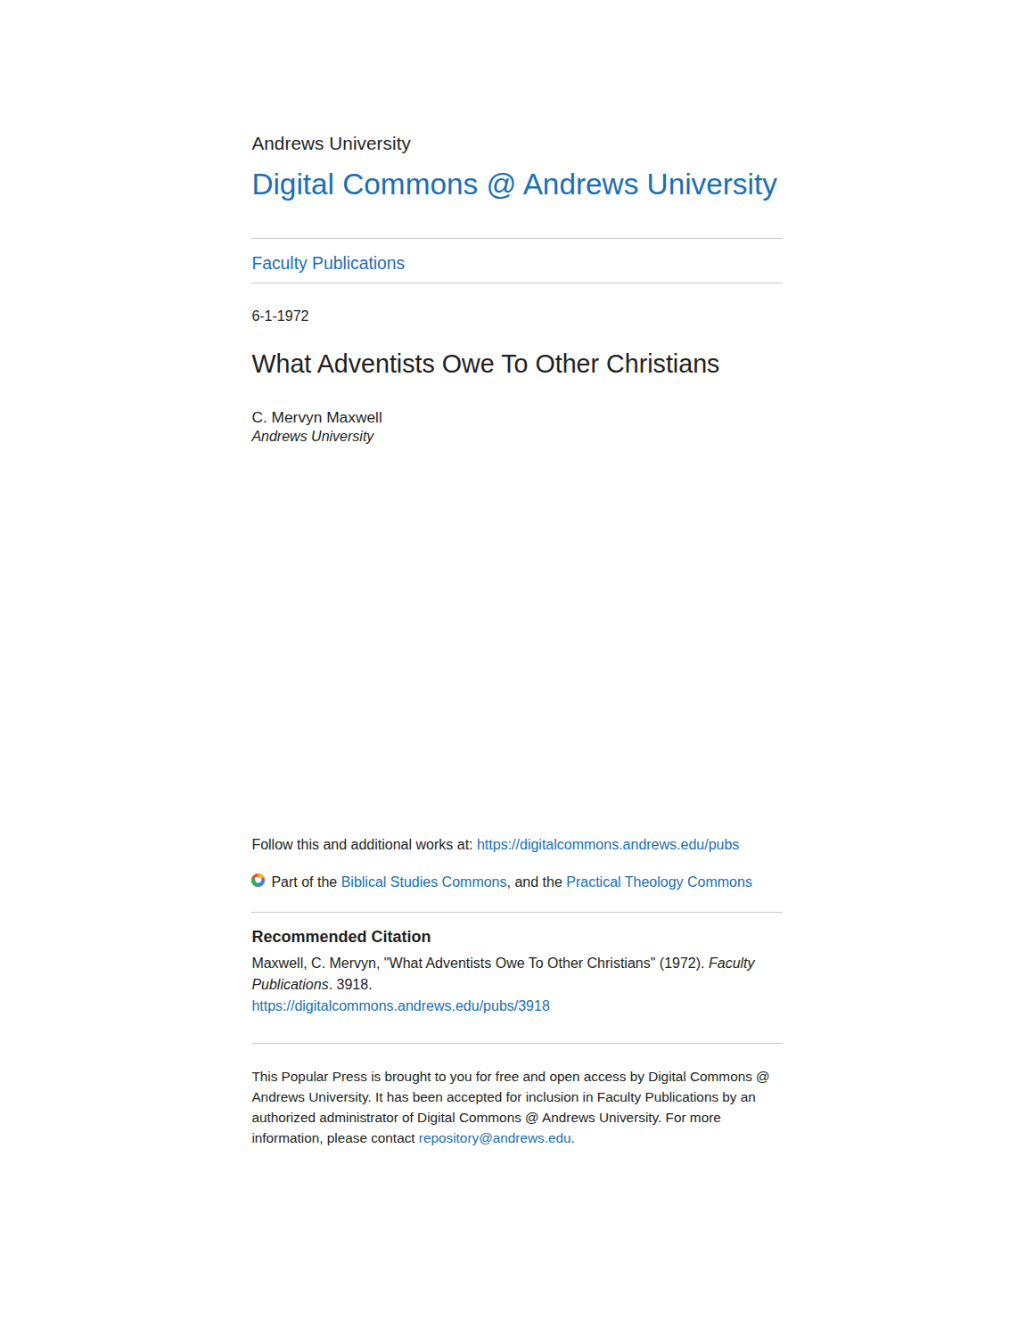Andrews University
Digital Commons @ Andrews University
Faculty Publications
6-1-1972
What Adventists Owe To Other Christians
C. Mervyn Maxwell
Andrews University
Follow this and additional works at: https://digitalcommons.andrews.edu/pubs
Part of the Biblical Studies Commons, and the Practical Theology Commons
Recommended Citation
Maxwell, C. Mervyn, "What Adventists Owe To Other Christians" (1972). Faculty Publications. 3918.
https://digitalcommons.andrews.edu/pubs/3918
This Popular Press is brought to you for free and open access by Digital Commons @ Andrews University. It has been accepted for inclusion in Faculty Publications by an authorized administrator of Digital Commons @ Andrews University. For more information, please contact repository@andrews.edu.